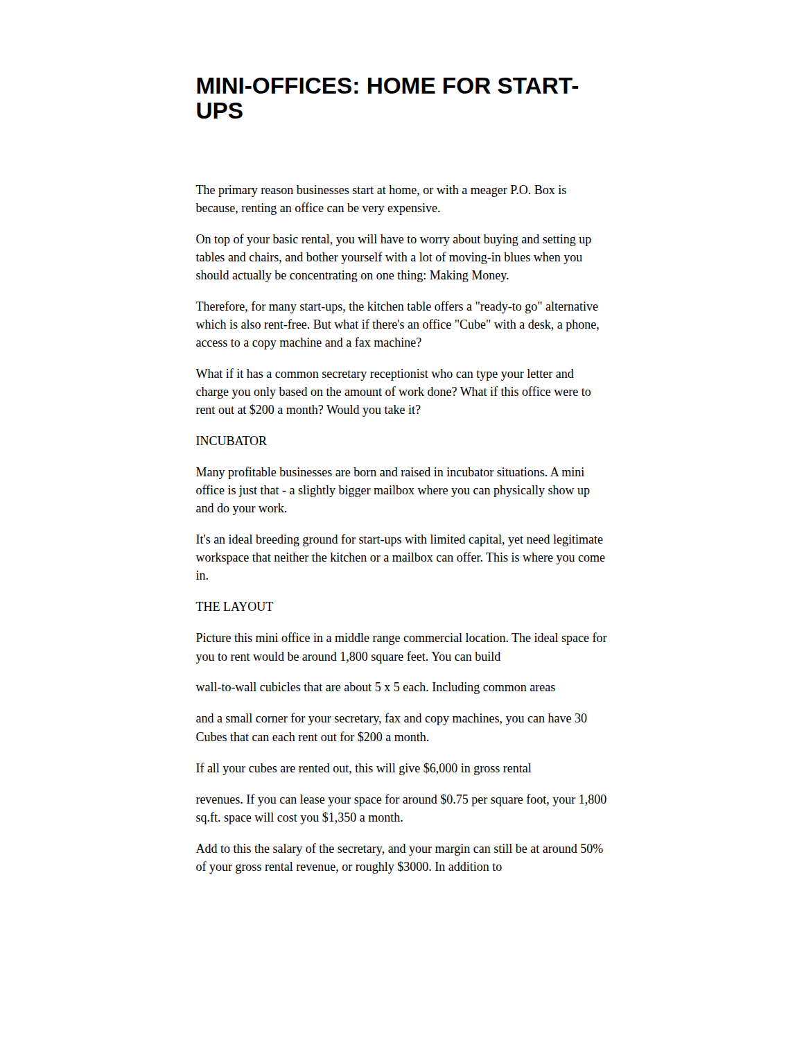MINI-OFFICES: HOME FOR START-UPS
The primary reason businesses start at home, or with a meager P.O. Box is because, renting an office can be very expensive.
On top of your basic rental, you will have to worry about buying and setting up tables and chairs, and bother yourself with a lot of moving-in blues when you should actually be concentrating on one thing: Making Money.
Therefore, for many start-ups, the kitchen table offers a "ready-to go" alternative which is also rent-free. But what if there's an office "Cube" with a desk, a phone, access to a copy machine and a fax machine?
What if it has a common secretary receptionist who can type your letter and charge you only based on the amount of work done? What if this office were to rent out at $200 a month? Would you take it?
INCUBATOR
Many profitable businesses are born and raised in incubator situations. A mini office is just that - a slightly bigger mailbox where you can physically show up and do your work.
It's an ideal breeding ground for start-ups with limited capital, yet need legitimate workspace that neither the kitchen or a mailbox can offer. This is where you come in.
THE LAYOUT
Picture this mini office in a middle range commercial location. The ideal space for you to rent would be around 1,800 square feet. You can build
wall-to-wall cubicles that are about 5 x 5 each. Including common areas
and a small corner for your secretary, fax and copy machines, you can have 30 Cubes that can each rent out for $200 a month.
If all your cubes are rented out, this will give $6,000 in gross rental
revenues. If you can lease your space for around $0.75 per square foot, your 1,800 sq.ft. space will cost you $1,350 a month.
Add to this the salary of the secretary, and your margin can still be at around 50% of your gross rental revenue, or roughly $3000. In addition to